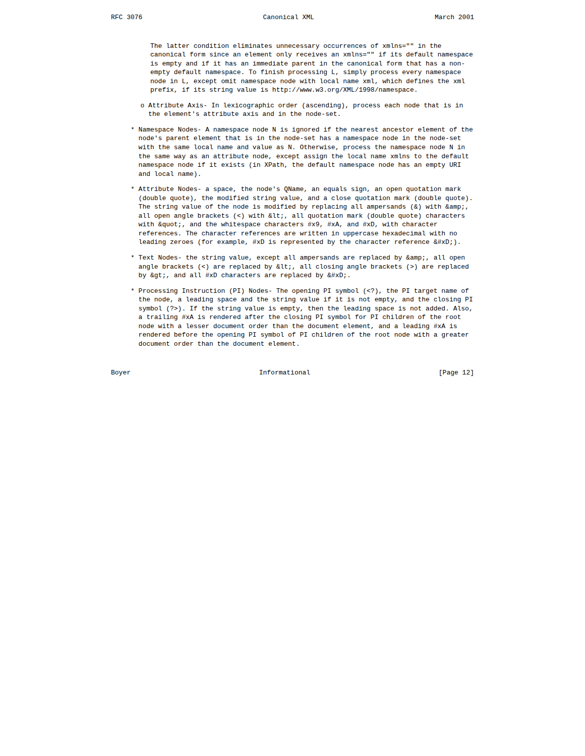RFC 3076 Canonical XML March 2001
The latter condition eliminates unnecessary occurrences of xmlns="" in the canonical form since an element only receives an xmlns="" if its default namespace is empty and if it has an immediate parent in the canonical form that has a non-empty default namespace. To finish processing L, simply process every namespace node in L, except omit namespace node with local name xml, which defines the xml prefix, if its string value is http://www.w3.org/XML/1998/namespace.
o Attribute Axis- In lexicographic order (ascending), process each node that is in the element's attribute axis and in the node-set.
* Namespace Nodes- A namespace node N is ignored if the nearest ancestor element of the node's parent element that is in the node-set has a namespace node in the node-set with the same local name and value as N. Otherwise, process the namespace node N in the same way as an attribute node, except assign the local name xmlns to the default namespace node if it exists (in XPath, the default namespace node has an empty URI and local name).
* Attribute Nodes- a space, the node's QName, an equals sign, an open quotation mark (double quote), the modified string value, and a close quotation mark (double quote). The string value of the node is modified by replacing all ampersands (&) with &amp;, all open angle brackets (<) with &lt;, all quotation mark (double quote) characters with &quot;, and the whitespace characters #x9, #xA, and #xD, with character references. The character references are written in uppercase hexadecimal with no leading zeroes (for example, #xD is represented by the character reference &#xD;).
* Text Nodes- the string value, except all ampersands are replaced by &amp;, all open angle brackets (<) are replaced by &lt;, all closing angle brackets (>) are replaced by &gt;, and all #xD characters are replaced by &#xD;.
* Processing Instruction (PI) Nodes- The opening PI symbol (<?), the PI target name of the node, a leading space and the string value if it is not empty, and the closing PI symbol (?>). If the string value is empty, then the leading space is not added. Also, a trailing #xA is rendered after the closing PI symbol for PI children of the root node with a lesser document order than the document element, and a leading #xA is rendered before the opening PI symbol of PI children of the root node with a greater document order than the document element.
Boyer Informational [Page 12]